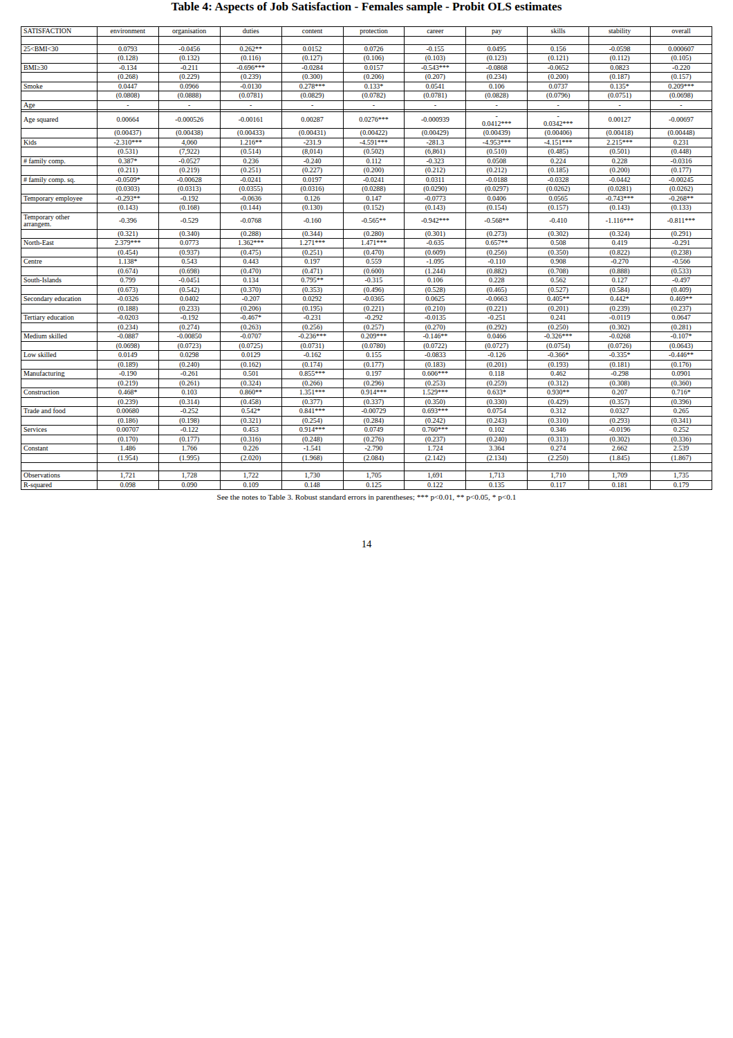Table 4: Aspects of Job Satisfaction - Females sample - Probit OLS estimates
| SATISFACTION | environment | organisation | duties | content | protection | career | pay | skills | stability | overall |
| --- | --- | --- | --- | --- | --- | --- | --- | --- | --- | --- |
| 25<BMI<30 | 0.0793 | -0.0456 | 0.262** | 0.0152 | 0.0726 | -0.155 | 0.0495 | 0.156 | -0.0598 | 0.000607 |
| | (0.128) | (0.132) | (0.116) | (0.127) | (0.106) | (0.103) | (0.123) | (0.121) | (0.112) | (0.105) |
| BMI≥30 | -0.134 | -0.211 | -0.696*** | -0.0284 | 0.0157 | -0.543*** | -0.0868 | -0.0652 | 0.0823 | -0.220 |
| | (0.268) | (0.229) | (0.239) | (0.300) | (0.206) | (0.207) | (0.234) | (0.200) | (0.187) | (0.157) |
| Smoke | 0.0447 | 0.0966 | -0.0130 | 0.278*** | 0.133* | 0.0541 | 0.106 | 0.0737 | 0.135* | 0.209*** |
| | (0.0808) | (0.0888) | (0.0781) | (0.0829) | (0.0782) | (0.0781) | (0.0828) | (0.0796) | (0.0751) | (0.0698) |
| Age | - | - | - | - | - | - | - | - | - | - |
| Age squared | 0.00664 | -0.000526 | -0.00161 | 0.00287 | 0.0276*** | -0.000939 | - 0.0412*** | - 0.0342*** | 0.00127 | -0.00697 |
| | (0.00437) | (0.00438) | (0.00433) | (0.00431) | (0.00422) | (0.00429) | (0.00439) | (0.00406) | (0.00418) | (0.00448) |
| Kids | -2.310*** | 4,060 | 1.216** | -231.9 | -4.591*** | -281.3 | -4.953*** | -4.151*** | 2.215*** | 0.231 |
| | (0.531) | (7,922) | (0.514) | (8,014) | (0.502) | (6,861) | (0.510) | (0.485) | (0.501) | (0.448) |
| # family comp. | 0.387* | -0.0527 | 0.236 | -0.240 | 0.112 | -0.323 | 0.0508 | 0.224 | 0.228 | -0.0316 |
| | (0.211) | (0.219) | (0.251) | (0.227) | (0.200) | (0.212) | (0.212) | (0.185) | (0.200) | (0.177) |
| # family comp. sq. | -0.0509* | -0.00628 | -0.0241 | 0.0197 | -0.0241 | 0.0311 | -0.0188 | -0.0328 | -0.0442 | -0.00245 |
| | (0.0303) | (0.0313) | (0.0355) | (0.0316) | (0.0288) | (0.0290) | (0.0297) | (0.0262) | (0.0281) | (0.0262) |
| Temporary employee | -0.293** | -0.192 | -0.0636 | 0.126 | 0.147 | -0.0773 | 0.0406 | 0.0565 | -0.743*** | -0.268** |
| | (0.143) | (0.168) | (0.144) | (0.130) | (0.152) | (0.143) | (0.154) | (0.157) | (0.143) | (0.133) |
| Temporary other arrangem. | -0.396 | -0.529 | -0.0768 | -0.160 | -0.565** | -0.942*** | -0.568** | -0.410 | -1.116*** | -0.811*** |
| | (0.321) | (0.340) | (0.288) | (0.344) | (0.280) | (0.301) | (0.273) | (0.302) | (0.324) | (0.291) |
| North-East | 2.379*** | 0.0773 | 1.362*** | 1.271*** | 1.471*** | -0.635 | 0.657** | 0.508 | 0.419 | -0.291 |
| | (0.454) | (0.937) | (0.475) | (0.251) | (0.470) | (0.609) | (0.256) | (0.350) | (0.822) | (0.238) |
| Centre | 1.138* | 0.543 | 0.443 | 0.197 | 0.559 | -1.095 | -0.110 | 0.908 | -0.270 | -0.566 |
| | (0.674) | (0.698) | (0.470) | (0.471) | (0.600) | (1.244) | (0.882) | (0.708) | (0.888) | (0.533) |
| South-Islands | 0.799 | -0.0451 | 0.134 | 0.795** | -0.315 | 0.106 | 0.228 | 0.562 | 0.127 | -0.497 |
| | (0.673) | (0.542) | (0.370) | (0.353) | (0.496) | (0.528) | (0.465) | (0.527) | (0.584) | (0.409) |
| Secondary education | -0.0326 | 0.0402 | -0.207 | 0.0292 | -0.0365 | 0.0625 | -0.0663 | 0.405** | 0.442* | 0.469** |
| | (0.188) | (0.233) | (0.206) | (0.195) | (0.221) | (0.210) | (0.221) | (0.201) | (0.239) | (0.237) |
| Tertiary education | -0.0203 | -0.192 | -0.467* | -0.231 | -0.292 | -0.0135 | -0.251 | 0.241 | -0.0119 | 0.0647 |
| | (0.234) | (0.274) | (0.263) | (0.256) | (0.257) | (0.270) | (0.292) | (0.250) | (0.302) | (0.281) |
| Medium skilled | -0.0887 | -0.00850 | -0.0707 | -0.236*** | 0.209*** | -0.146** | 0.0466 | -0.326*** | -0.0268 | -0.107* |
| | (0.0698) | (0.0723) | (0.0725) | (0.0731) | (0.0780) | (0.0722) | (0.0727) | (0.0754) | (0.0726) | (0.0643) |
| Low skilled | 0.0149 | 0.0298 | 0.0129 | -0.162 | 0.155 | -0.0833 | -0.126 | -0.366* | -0.335* | -0.446** |
| | (0.189) | (0.240) | (0.162) | (0.174) | (0.177) | (0.183) | (0.201) | (0.193) | (0.181) | (0.176) |
| Manufacturing | -0.190 | -0.261 | 0.501 | 0.855*** | 0.197 | 0.606*** | 0.118 | 0.462 | -0.298 | 0.0901 |
| | (0.219) | (0.261) | (0.324) | (0.266) | (0.296) | (0.253) | (0.259) | (0.312) | (0.308) | (0.360) |
| Construction | 0.468* | 0.103 | 0.860** | 1.351*** | 0.914*** | 1.529*** | 0.633* | 0.930** | 0.207 | 0.716* |
| | (0.239) | (0.314) | (0.458) | (0.377) | (0.337) | (0.350) | (0.330) | (0.429) | (0.357) | (0.396) |
| Trade and food | 0.00680 | -0.252 | 0.542* | 0.841*** | -0.00729 | 0.693*** | 0.0754 | 0.312 | 0.0327 | 0.265 |
| | (0.186) | (0.198) | (0.321) | (0.254) | (0.284) | (0.242) | (0.243) | (0.310) | (0.293) | (0.341) |
| Services | 0.00707 | -0.122 | 0.453 | 0.914*** | 0.0749 | 0.760*** | 0.102 | 0.346 | -0.0196 | 0.252 |
| | (0.170) | (0.177) | (0.316) | (0.248) | (0.276) | (0.237) | (0.240) | (0.313) | (0.302) | (0.336) |
| Constant | 1.486 | 1.766 | 0.226 | -1.541 | -2.790 | 1.724 | 3.364 | 0.274 | 2.662 | 2.539 |
| | (1.954) | (1.995) | (2.020) | (1.968) | (2.084) | (2.142) | (2.134) | (2.250) | (1.845) | (1.867) |
| Observations | 1,721 | 1,728 | 1,722 | 1,730 | 1,705 | 1,691 | 1,713 | 1,710 | 1,709 | 1,735 |
| R-squared | 0.098 | 0.090 | 0.109 | 0.148 | 0.125 | 0.122 | 0.135 | 0.117 | 0.181 | 0.179 |
See the notes to Table 3. Robust standard errors in parentheses; *** p<0.01, ** p<0.05, * p<0.1
14